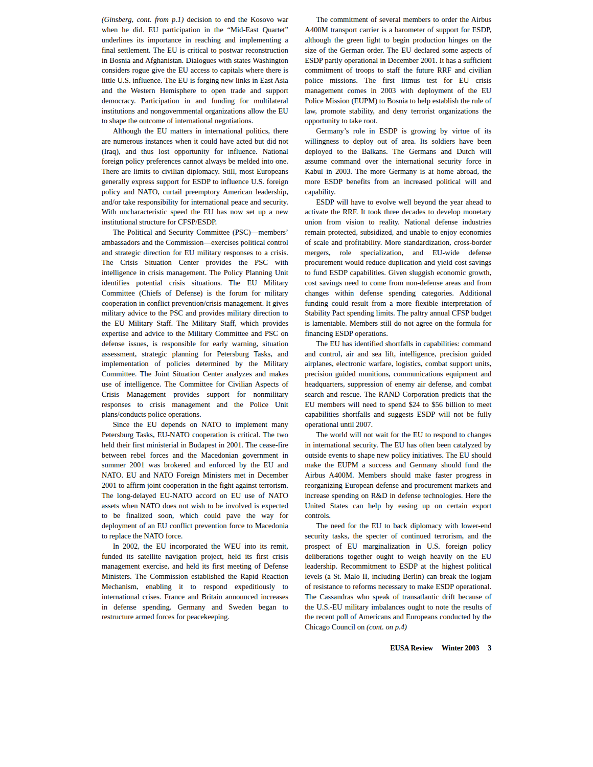(Ginsberg, cont. from p.1) decision to end the Kosovo war when he did. EU participation in the “Mid-East Quartet” underlines its importance in reaching and implementing a final settlement. The EU is critical to postwar reconstruction in Bosnia and Afghanistan. Dialogues with states Washington considers rogue give the EU access to capitals where there is little U.S. influence. The EU is forging new links in East Asia and the Western Hemisphere to open trade and support democracy. Participation in and funding for multilateral institutions and nongovernmental organizations allow the EU to shape the outcome of international negotiations.
Although the EU matters in international politics, there are numerous instances when it could have acted but did not (Iraq), and thus lost opportunity for influence. National foreign policy preferences cannot always be melded into one. There are limits to civilian diplomacy. Still, most Europeans generally express support for ESDP to influence U.S. foreign policy and NATO, curtail preemptory American leadership, and/or take responsibility for international peace and security. With uncharacteristic speed the EU has now set up a new institutional structure for CFSP/ESDP.
The Political and Security Committee (PSC)—members’ ambassadors and the Commission—exercises political control and strategic direction for EU military responses to a crisis. The Crisis Situation Center provides the PSC with intelligence in crisis management. The Policy Planning Unit identifies potential crisis situations. The EU Military Committee (Chiefs of Defense) is the forum for military cooperation in conflict prevention/crisis management. It gives military advice to the PSC and provides military direction to the EU Military Staff. The Military Staff, which provides expertise and advice to the Military Committee and PSC on defense issues, is responsible for early warning, situation assessment, strategic planning for Petersburg Tasks, and implementation of policies determined by the Military Committee. The Joint Situation Center analyzes and makes use of intelligence. The Committee for Civilian Aspects of Crisis Management provides support for nonmilitary responses to crisis management and the Police Unit plans/conducts police operations.
Since the EU depends on NATO to implement many Petersburg Tasks, EU-NATO cooperation is critical. The two held their first ministerial in Budapest in 2001. The cease-fire between rebel forces and the Macedonian government in summer 2001 was brokered and enforced by the EU and NATO. EU and NATO Foreign Ministers met in December 2001 to affirm joint cooperation in the fight against terrorism. The long-delayed EU-NATO accord on EU use of NATO assets when NATO does not wish to be involved is expected to be finalized soon, which could pave the way for deployment of an EU conflict prevention force to Macedonia to replace the NATO force.
In 2002, the EU incorporated the WEU into its remit, funded its satellite navigation project, held its first crisis management exercise, and held its first meeting of Defense Ministers. The Commission established the Rapid Reaction Mechanism, enabling it to respond expeditiously to international crises. France and Britain announced increases in defense spending. Germany and Sweden began to restructure armed forces for peacekeeping.
The commitment of several members to order the Airbus A400M transport carrier is a barometer of support for ESDP, although the green light to begin production hinges on the size of the German order. The EU declared some aspects of ESDP partly operational in December 2001. It has a sufficient commitment of troops to staff the future RRF and civilian police missions. The first litmus test for EU crisis management comes in 2003 with deployment of the EU Police Mission (EUPM) to Bosnia to help establish the rule of law, promote stability, and deny terrorist organizations the opportunity to take root.
Germany’s role in ESDP is growing by virtue of its willingness to deploy out of area. Its soldiers have been deployed to the Balkans. The Germans and Dutch will assume command over the international security force in Kabul in 2003. The more Germany is at home abroad, the more ESDP benefits from an increased political will and capability.
ESDP will have to evolve well beyond the year ahead to activate the RRF. It took three decades to develop monetary union from vision to reality. National defense industries remain protected, subsidized, and unable to enjoy economies of scale and profitability. More standardization, cross-border mergers, role specialization, and EU-wide defense procurement would reduce duplication and yield cost savings to fund ESDP capabilities. Given sluggish economic growth, cost savings need to come from non-defense areas and from changes within defense spending categories. Additional funding could result from a more flexible interpretation of Stability Pact spending limits. The paltry annual CFSP budget is lamentable. Members still do not agree on the formula for financing ESDP operations.
The EU has identified shortfalls in capabilities: command and control, air and sea lift, intelligence, precision guided airplanes, electronic warfare, logistics, combat support units, precision guided munitions, communications equipment and headquarters, suppression of enemy air defense, and combat search and rescue. The RAND Corporation predicts that the EU members will need to spend $24 to $56 billion to meet capabilities shortfalls and suggests ESDP will not be fully operational until 2007.
The world will not wait for the EU to respond to changes in international security. The EU has often been catalyzed by outside events to shape new policy initiatives. The EU should make the EUPM a success and Germany should fund the Airbus A400M. Members should make faster progress in reorganizing European defense and procurement markets and increase spending on R&D in defense technologies. Here the United States can help by easing up on certain export controls.
The need for the EU to back diplomacy with lower-end security tasks, the specter of continued terrorism, and the prospect of EU marginalization in U.S. foreign policy deliberations together ought to weigh heavily on the EU leadership. Recommitment to ESDP at the highest political levels (a St. Malo II, including Berlin) can break the logjam of resistance to reforms necessary to make ESDP operational. The Cassandras who speak of transatlantic drift because of the U.S.-EU military imbalances ought to note the results of the recent poll of Americans and Europeans conducted by the Chicago Council on (cont. on p.4)
EUSA Review Winter 2003 3